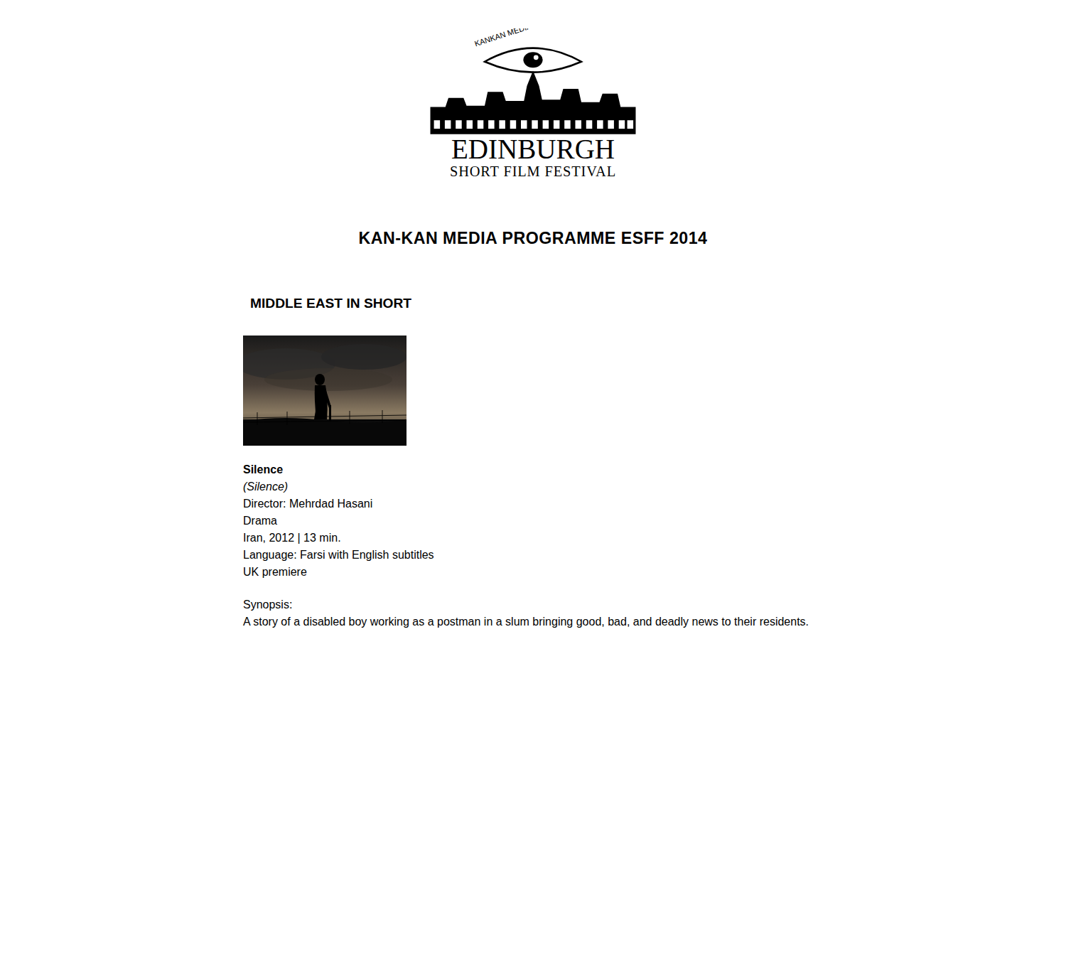KAN-KAN MEDIA PROGRAMME ESFF 2014
MIDDLE EAST IN SHORT
Silence
(Silence)
Director: Mehrdad Hasani
Drama
Iran, 2012 | 13 min.
Language: Farsi with English subtitles
UK premiere
Synopsis:
A story of a disabled boy working as a postman in a slum bringing good, bad, and deadly news to their residents.